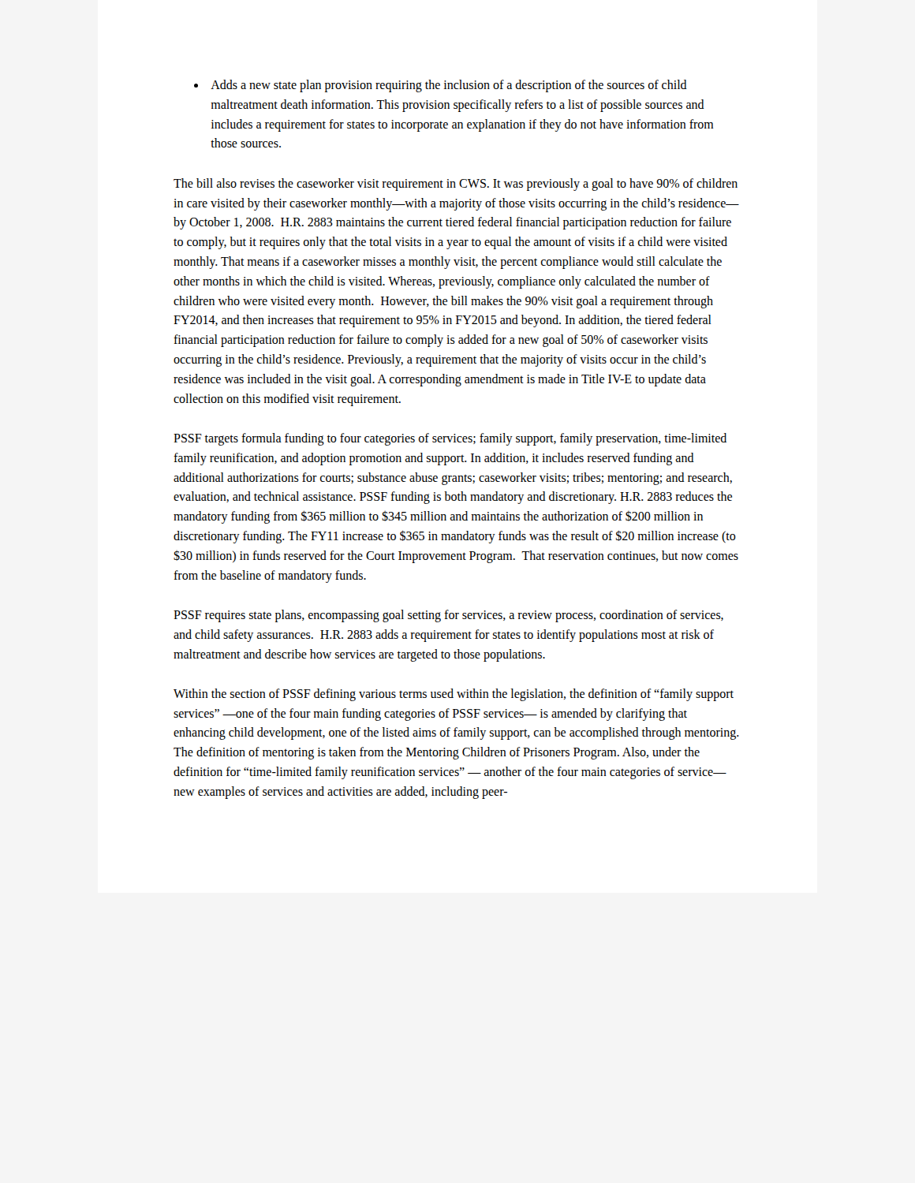Adds a new state plan provision requiring the inclusion of a description of the sources of child maltreatment death information. This provision specifically refers to a list of possible sources and includes a requirement for states to incorporate an explanation if they do not have information from those sources.
The bill also revises the caseworker visit requirement in CWS. It was previously a goal to have 90% of children in care visited by their caseworker monthly—with a majority of those visits occurring in the child’s residence— by October 1, 2008. H.R. 2883 maintains the current tiered federal financial participation reduction for failure to comply, but it requires only that the total visits in a year to equal the amount of visits if a child were visited monthly. That means if a caseworker misses a monthly visit, the percent compliance would still calculate the other months in which the child is visited. Whereas, previously, compliance only calculated the number of children who were visited every month. However, the bill makes the 90% visit goal a requirement through FY2014, and then increases that requirement to 95% in FY2015 and beyond. In addition, the tiered federal financial participation reduction for failure to comply is added for a new goal of 50% of caseworker visits occurring in the child’s residence. Previously, a requirement that the majority of visits occur in the child’s residence was included in the visit goal. A corresponding amendment is made in Title IV-E to update data collection on this modified visit requirement.
PSSF targets formula funding to four categories of services; family support, family preservation, time-limited family reunification, and adoption promotion and support. In addition, it includes reserved funding and additional authorizations for courts; substance abuse grants; caseworker visits; tribes; mentoring; and research, evaluation, and technical assistance. PSSF funding is both mandatory and discretionary. H.R. 2883 reduces the mandatory funding from $365 million to $345 million and maintains the authorization of $200 million in discretionary funding. The FY11 increase to $365 in mandatory funds was the result of $20 million increase (to $30 million) in funds reserved for the Court Improvement Program. That reservation continues, but now comes from the baseline of mandatory funds.
PSSF requires state plans, encompassing goal setting for services, a review process, coordination of services, and child safety assurances. H.R. 2883 adds a requirement for states to identify populations most at risk of maltreatment and describe how services are targeted to those populations.
Within the section of PSSF defining various terms used within the legislation, the definition of “family support services” —one of the four main funding categories of PSSF services— is amended by clarifying that enhancing child development, one of the listed aims of family support, can be accomplished through mentoring. The definition of mentoring is taken from the Mentoring Children of Prisoners Program. Also, under the definition for “time-limited family reunification services” — another of the four main categories of service— new examples of services and activities are added, including peer-